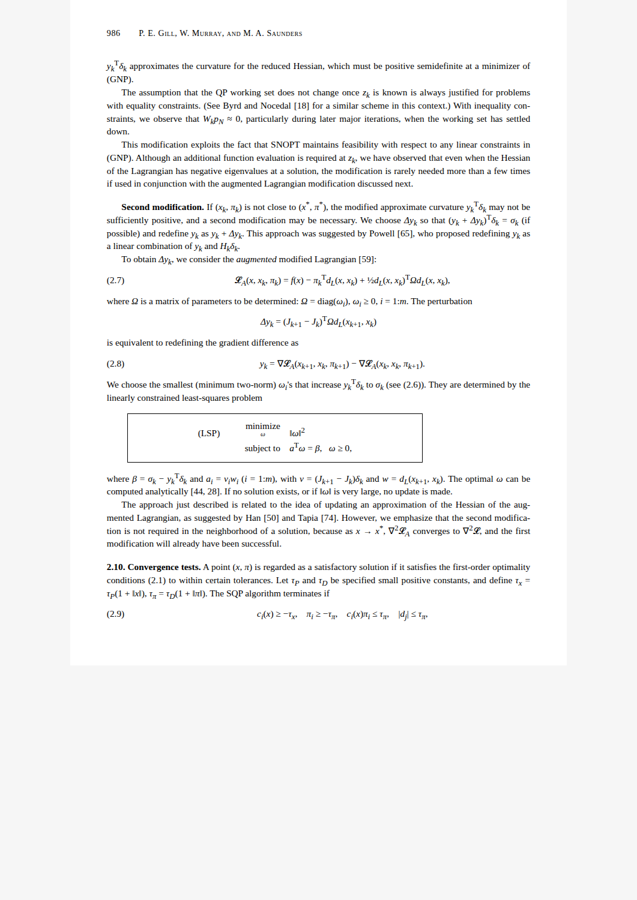986 P. E. Gill, W. Murray, and M. A. Saunders
ykTδk approximates the curvature for the reduced Hessian, which must be positive semidefinite at a minimizer of (GNP).
The assumption that the QP working set does not change once zk is known is always justified for problems with equality constraints. (See Byrd and Nocedal [18] for a similar scheme in this context.) With inequality constraints, we observe that WkpN ≈ 0, particularly during later major iterations, when the working set has settled down.
This modification exploits the fact that SNOPT maintains feasibility with respect to any linear constraints in (GNP). Although an additional function evaluation is required at zk, we have observed that even when the Hessian of the Lagrangian has negative eigenvalues at a solution, the modification is rarely needed more than a few times if used in conjunction with the augmented Lagrangian modification discussed next.
Second modification. If (xk, πk) is not close to (x*, π*), the modified approximate curvature ykTδk may not be sufficiently positive, and a second modification may be necessary. We choose Δyk so that (yk + Δyk)Tδk = σk (if possible) and redefine yk as yk + Δyk. This approach was suggested by Powell [65], who proposed redefining yk as a linear combination of yk and Hkδk.
To obtain Δyk, we consider the augmented modified Lagrangian [59]:
(2.7) 𝓛A(x, xk, πk) = f(x) − πkTdL(x, xk) + ½dL(x, xk)TΩdL(x, xk),
where Ω is a matrix of parameters to be determined: Ω = diag(ωi), ωi ≥ 0, i = 1:m. The perturbation
Δyk = (Jk+1 − Jk)TΩdL(xk+1, xk)
is equivalent to redefining the gradient difference as
(2.8) yk = ∇𝓛A(xk+1, xk, πk+1) − ∇𝓛A(xk, xk, πk+1).
We choose the smallest (minimum two-norm) ωi's that increase ykTδk to σk (see (2.6)). They are determined by the linearly constrained least-squares problem
| (LSP) | minimize ω | ‖ ω ‖ 2 |
| | subject to | a T ω = β , ω ≥ 0, |
where β = σk − ykTδk and ai = viwi (i = 1:m), with v = (Jk+1 − Jk)δk and w = dL(xk+1, xk). The optimal ω can be computed analytically [44, 28]. If no solution exists, or if ‖ω‖ is very large, no update is made.
The approach just described is related to the idea of updating an approximation of the Hessian of the augmented Lagrangian, as suggested by Han [50] and Tapia [74]. However, we emphasize that the second modification is not required in the neighborhood of a solution, because as x → x*, ∇2𝓛A converges to ∇2𝓛, and the first modification will already have been successful.
2.10. Convergence tests.
A point (x, π) is regarded as a satisfactory solution if it satisfies the first-order optimality conditions (2.1) to within certain tolerances. Let τP and τD be specified small positive constants, and define τx = τP(1 + ‖x‖), τπ = τD(1 + ‖π‖). The SQP algorithm terminates if
(2.9) ci(x) ≥ −τx, πi ≥ −τπ, ci(x)πi ≤ τπ, |dj| ≤ τπ,